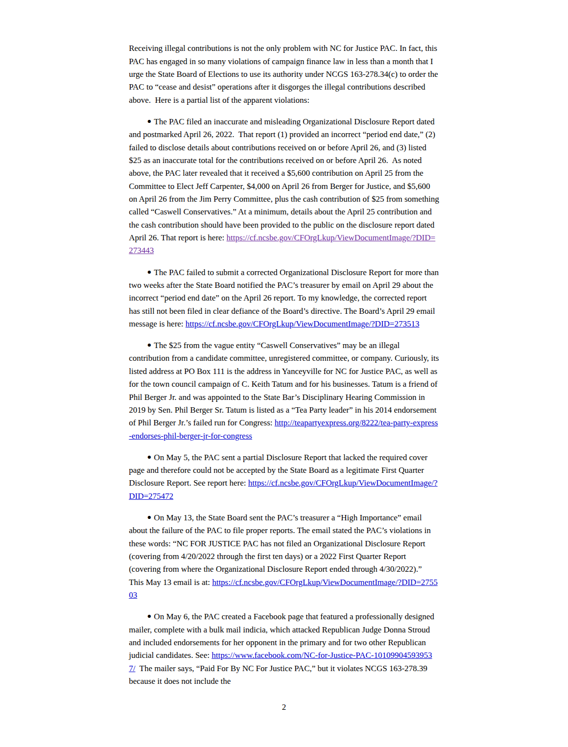Receiving illegal contributions is not the only problem with NC for Justice PAC. In fact, this PAC has engaged in so many violations of campaign finance law in less than a month that I urge the State Board of Elections to use its authority under NCGS 163-278.34(c) to order the PAC to “cease and desist” operations after it disgorges the illegal contributions described above. Here is a partial list of the apparent violations:
●The PAC filed an inaccurate and misleading Organizational Disclosure Report dated and postmarked April 26, 2022. That report (1) provided an incorrect “period end date,” (2) failed to disclose details about contributions received on or before April 26, and (3) listed $25 as an inaccurate total for the contributions received on or before April 26. As noted above, the PAC later revealed that it received a $5,600 contribution on April 25 from the Committee to Elect Jeff Carpenter, $4,000 on April 26 from Berger for Justice, and $5,600 on April 26 from the Jim Perry Committee, plus the cash contribution of $25 from something called “Caswell Conservatives.” At a minimum, details about the April 25 contribution and the cash contribution should have been provided to the public on the disclosure report dated April 26. That report is here: https://cf.ncsbe.gov/CFOrgLkup/ViewDocumentImage/?DID=273443
●The PAC failed to submit a corrected Organizational Disclosure Report for more than two weeks after the State Board notified the PAC’s treasurer by email on April 29 about the incorrect “period end date” on the April 26 report. To my knowledge, the corrected report has still not been filed in clear defiance of the Board’s directive. The Board’s April 29 email message is here: https://cf.ncsbe.gov/CFOrgLkup/ViewDocumentImage/?DID=273513
●The $25 from the vague entity “Caswell Conservatives” may be an illegal contribution from a candidate committee, unregistered committee, or company. Curiously, its listed address at PO Box 111 is the address in Yanceyville for NC for Justice PAC, as well as for the town council campaign of C. Keith Tatum and for his businesses. Tatum is a friend of Phil Berger Jr. and was appointed to the State Bar’s Disciplinary Hearing Commission in 2019 by Sen. Phil Berger Sr. Tatum is listed as a “Tea Party leader” in his 2014 endorsement of Phil Berger Jr.’s failed run for Congress: http://teapartyexpress.org/8222/tea-party-express-endorses-phil-berger-jr-for-congress
●On May 5, the PAC sent a partial Disclosure Report that lacked the required cover page and therefore could not be accepted by the State Board as a legitimate First Quarter Disclosure Report. See report here: https://cf.ncsbe.gov/CFOrgLkup/ViewDocumentImage/?DID=275472
●On May 13, the State Board sent the PAC’s treasurer a “High Importance” email about the failure of the PAC to file proper reports. The email stated the PAC’s violations in these words: “NC FOR JUSTICE PAC has not filed an Organizational Disclosure Report (covering from 4/20/2022 through the first ten days) or a 2022 First Quarter Report (covering from where the Organizational Disclosure Report ended through 4/30/2022).” This May 13 email is at: https://cf.ncsbe.gov/CFOrgLkup/ViewDocumentImage/?DID=275503
●On May 6, the PAC created a Facebook page that featured a professionally designed mailer, complete with a bulk mail indicia, which attacked Republican Judge Donna Stroud and included endorsements for her opponent in the primary and for two other Republican judicial candidates. See: https://www.facebook.com/NC-for-Justice-PAC-101099045939537/ The mailer says, “Paid For By NC For Justice PAC,” but it violates NCGS 163-278.39 because it does not include the
2